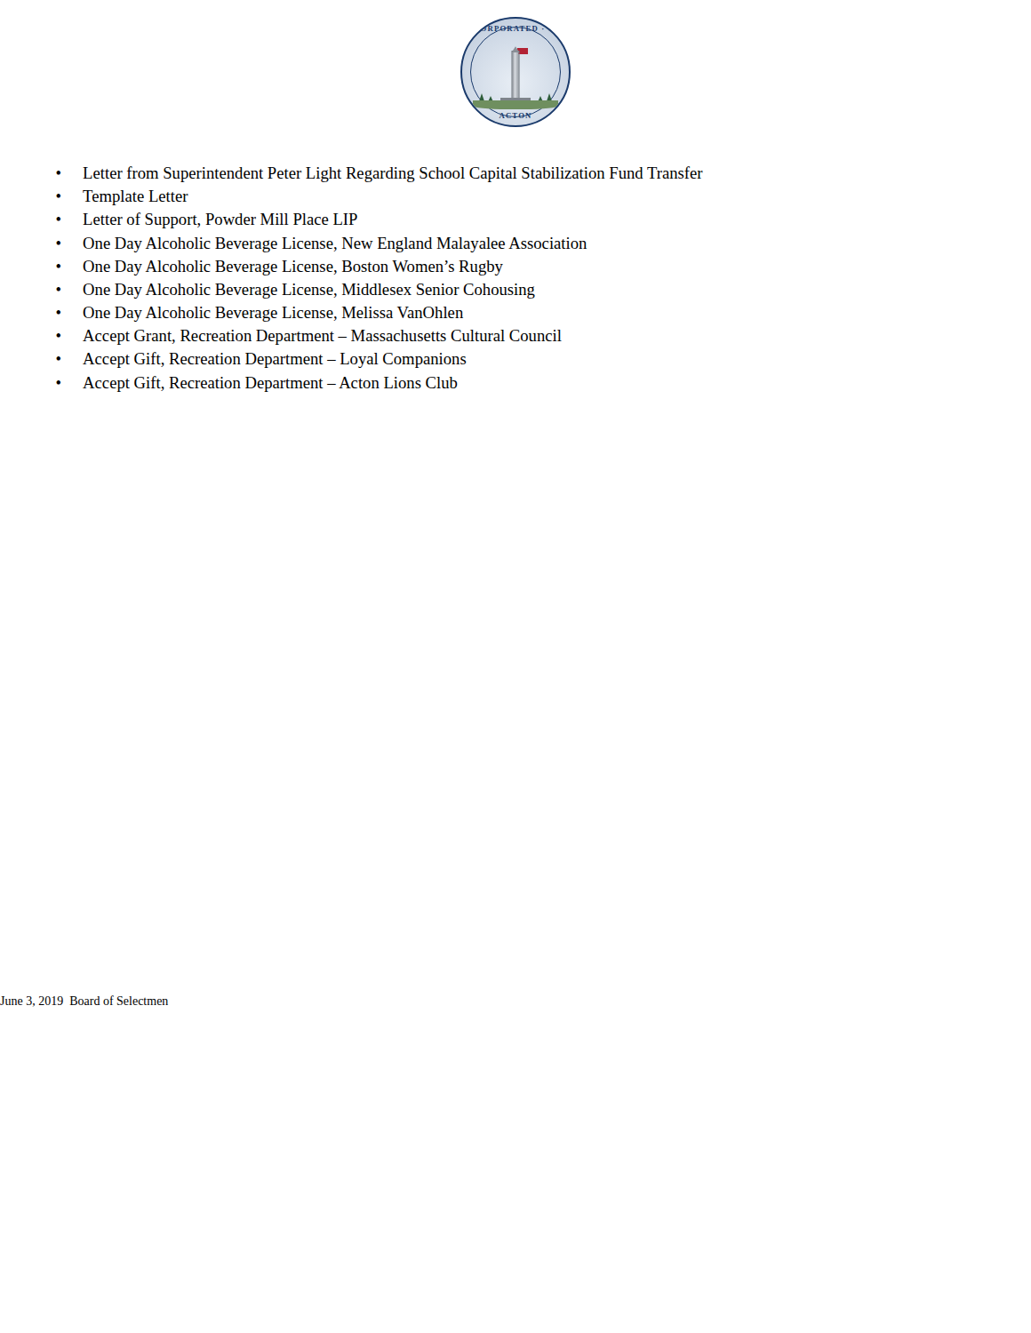INCORPORATED · 1735
ACTON
Letter from Superintendent Peter Light Regarding School Capital Stabilization Fund Transfer
Template Letter
Letter of Support, Powder Mill Place LIP
One Day Alcoholic Beverage License, New England Malayalee Association
One Day Alcoholic Beverage License, Boston Women’s Rugby
One Day Alcoholic Beverage License, Middlesex Senior Cohousing
One Day Alcoholic Beverage License, Melissa VanOhlen
Accept Grant, Recreation Department – Massachusetts Cultural Council
Accept Gift, Recreation Department – Loyal Companions
Accept Gift, Recreation Department – Acton Lions Club
June 3, 2019 Board of Selectmen